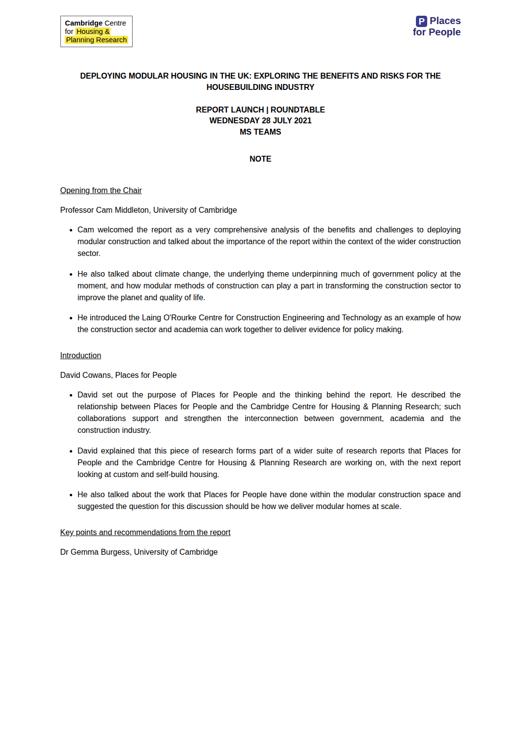Cambridge Centre
for Housing &
Planning Research
PPlaces
for People
Deploying Modular Housing in the UK: Exploring the Benefits and Risks for the Housebuilding Industry
Report Launch | Roundtable
Wednesday 28 July 2021
MS Teams
Note
Opening from the Chair
Professor Cam Middleton, University of Cambridge
Cam welcomed the report as a very comprehensive analysis of the benefits and challenges to deploying modular construction and talked about the importance of the report within the context of the wider construction sector.
He also talked about climate change, the underlying theme underpinning much of government policy at the moment, and how modular methods of construction can play a part in transforming the construction sector to improve the planet and quality of life.
He introduced the Laing O'Rourke Centre for Construction Engineering and Technology as an example of how the construction sector and academia can work together to deliver evidence for policy making.
Introduction
David Cowans, Places for People
David set out the purpose of Places for People and the thinking behind the report. He described the relationship between Places for People and the Cambridge Centre for Housing & Planning Research; such collaborations support and strengthen the interconnection between government, academia and the construction industry.
David explained that this piece of research forms part of a wider suite of research reports that Places for People and the Cambridge Centre for Housing & Planning Research are working on, with the next report looking at custom and self-build housing.
He also talked about the work that Places for People have done within the modular construction space and suggested the question for this discussion should be how we deliver modular homes at scale.
Key points and recommendations from the report
Dr Gemma Burgess, University of Cambridge